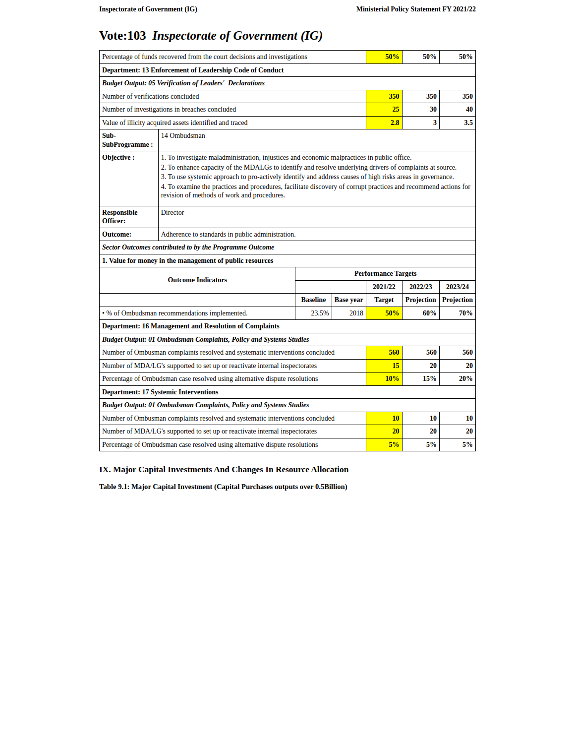Inspectorate of Government (IG)
Ministerial Policy Statement FY 2021/22
Vote:103 Inspectorate of Government (IG)
| Percentage of funds recovered from the court decisions and investigations | 50% | 50% | 50% |
| Department: 13 Enforcement of Leadership Code of Conduct |
| Budget Output: 05 Verification of Leaders' Declarations |
| Number of verifications concluded | 350 | 350 | 350 |
| Number of investigations in breaches concluded | 25 | 30 | 40 |
| Value of illicity acquired assets identified and traced | 2.8 | 3 | 3.5 |
| Sub-SubProgramme : | 14 Ombudsman |
| Objective : | 1. To investigate maladministration, injustices and economic malpractices in public office. 2. To enhance capacity of the MDALGs to identify and resolve underlying drivers of complaints at source. 3. To use systemic approach to pro-actively identify and address causes of high risks areas in governance. 4. To examine the practices and procedures, facilitate discovery of corrupt practices and recommend actions for revision of methods of work and procedures. |
| Responsible Officer: | Director |
| Outcome: | Adherence to standards in public administration. |
| Sector Outcomes contributed to by the Programme Outcome |
| 1. Value for money in the management of public resources |
| Outcome Indicators | Performance Targets |
| | 2021/22 | 2022/23 | 2023/24 |
| | Baseline | Base year | Target | Projection | Projection |
| • % of Ombudsman recommendations implemented. | 23.5% | 2018 | 50% | 60% | 70% |
| Department: 16 Management and Resolution of Complaints |
| Budget Output: 01 Ombudsman Complaints, Policy and Systems Studies |
| Number of Ombusman complaints resolved and systematic interventions concluded | 560 | 560 | 560 |
| Number of MDA/LG's supported to set up or reactivate internal inspectorates | 15 | 20 | 20 |
| Percentage of Ombudsman case resolved using alternative dispute resolutions | 10% | 15% | 20% |
| Department: 17 Systemic Interventions |
| Budget Output: 01 Ombudsman Complaints, Policy and Systems Studies |
| Number of Ombusman complaints resolved and systematic interventions concluded | 10 | 10 | 10 |
| Number of MDA/LG's supported to set up or reactivate internal inspectorates | 20 | 20 | 20 |
| Percentage of Ombudsman case resolved using alternative dispute resolutions | 5% | 5% | 5% |
IX. Major Capital Investments And Changes In Resource Allocation
Table 9.1: Major Capital Investment (Capital Purchases outputs over 0.5Billion)